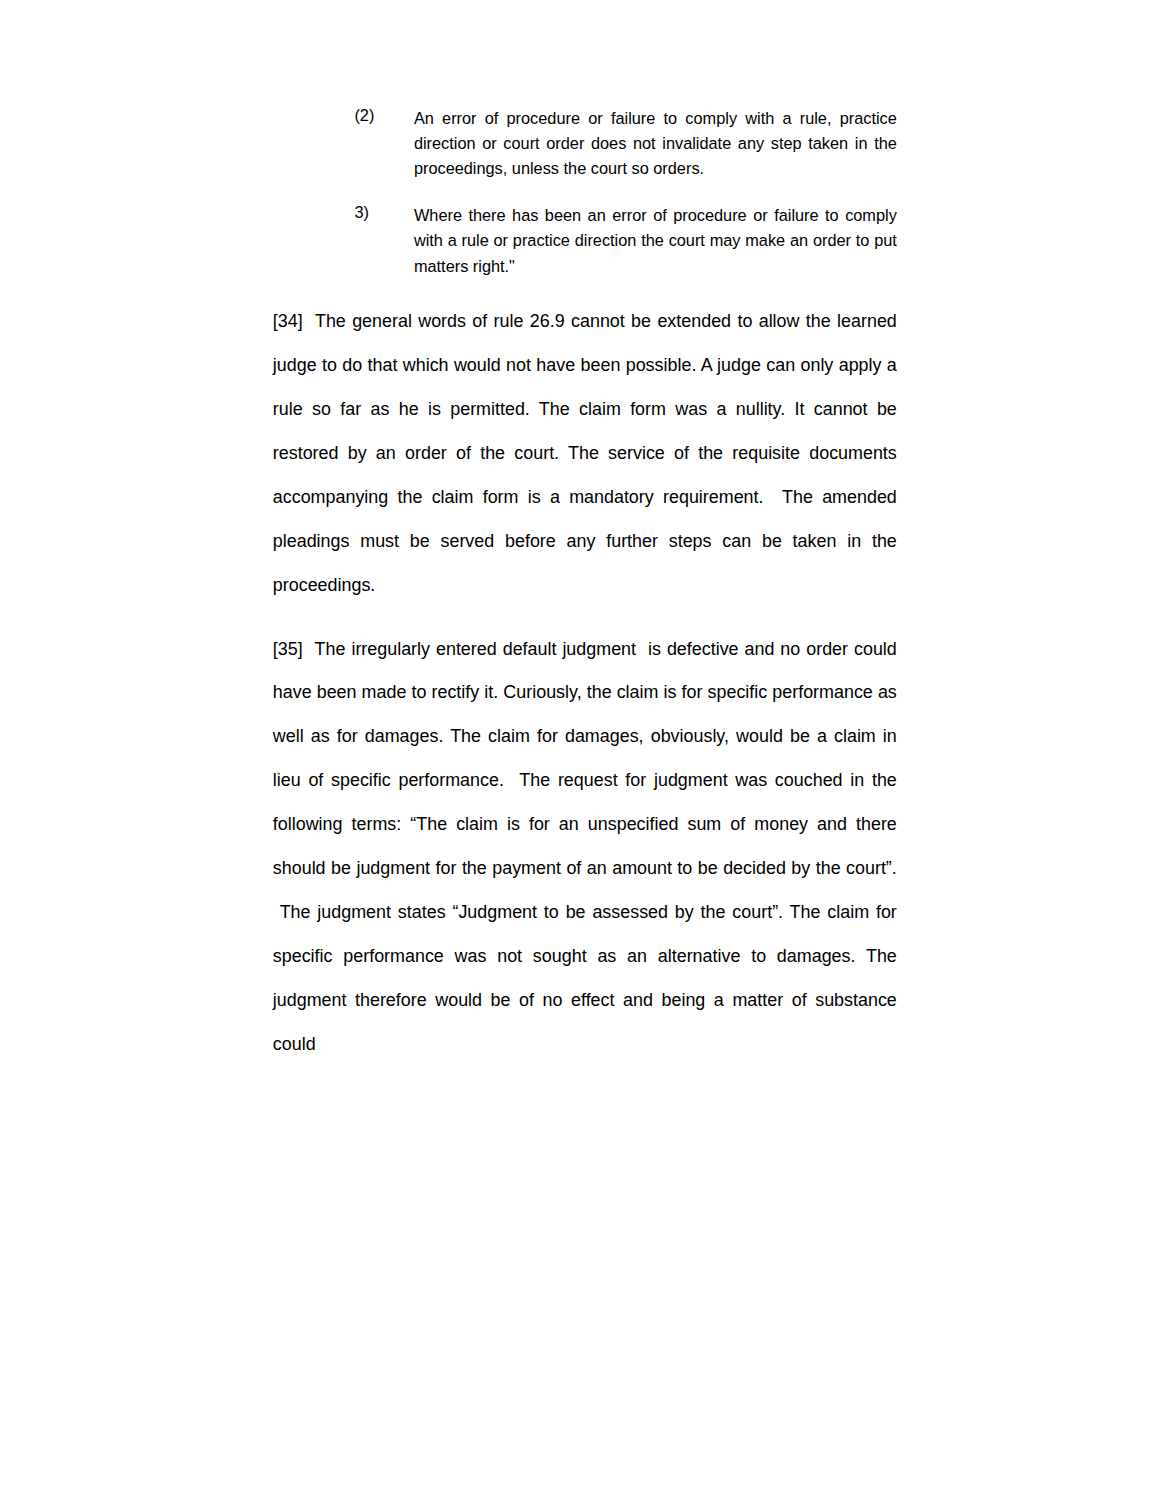(2) An error of procedure or failure to comply with a rule, practice direction or court order does not invalidate any step taken in the proceedings, unless the court so orders.
3) Where there has been an error of procedure or failure to comply with a rule or practice direction the court may make an order to put matters right."
[34] The general words of rule 26.9 cannot be extended to allow the learned judge to do that which would not have been possible. A judge can only apply a rule so far as he is permitted. The claim form was a nullity. It cannot be restored by an order of the court. The service of the requisite documents accompanying the claim form is a mandatory requirement. The amended pleadings must be served before any further steps can be taken in the proceedings.
[35] The irregularly entered default judgment is defective and no order could have been made to rectify it. Curiously, the claim is for specific performance as well as for damages. The claim for damages, obviously, would be a claim in lieu of specific performance. The request for judgment was couched in the following terms: “The claim is for an unspecified sum of money and there should be judgment for the payment of an amount to be decided by the court”. The judgment states “Judgment to be assessed by the court”. The claim for specific performance was not sought as an alternative to damages. The judgment therefore would be of no effect and being a matter of substance could